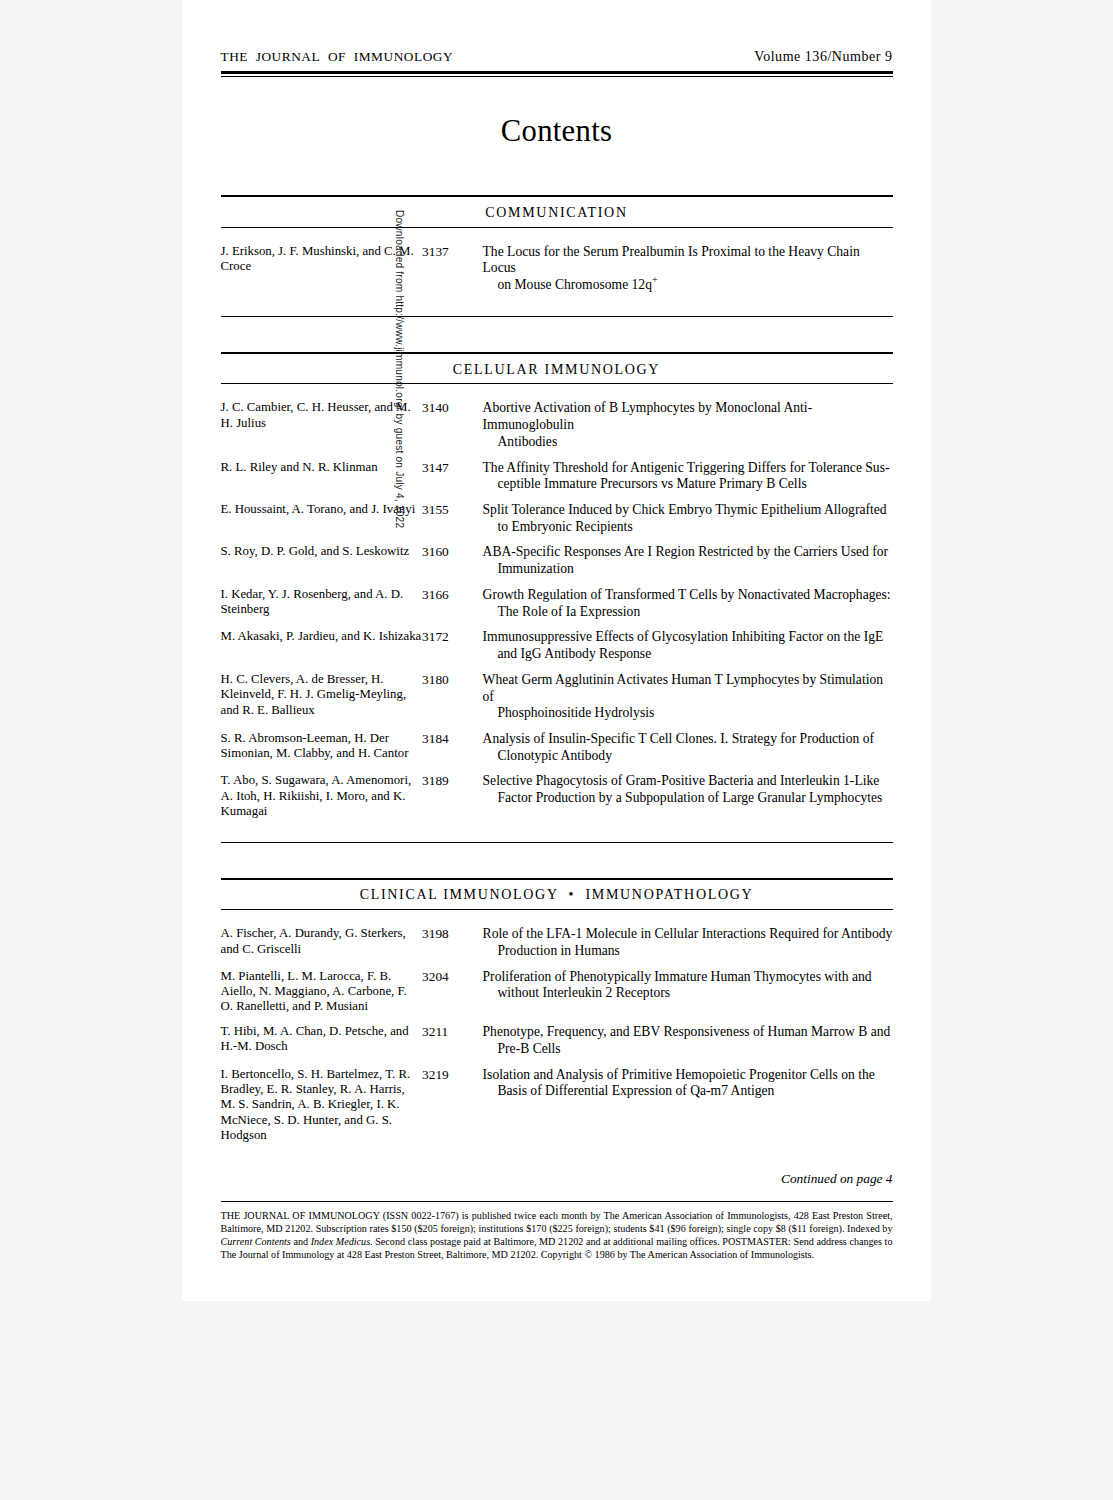Downloaded from http://www.jimmunol.org/ by guest on July 4, 2022
The Journal of Immunology Volume 136/Number 9
Contents
Communication
| J. Erikson, J. F. Mushinski, and C. M. Croce | 3137 | The Locus for the Serum Prealbumin Is Proximal to the Heavy Chain Locus on Mouse Chromosome 12q + |
Cellular Immunology
| J. C. Cambier, C. H. Heusser, and M. H. Julius | 3140 | Abortive Activation of B Lymphocytes by Monoclonal Anti-Immunoglobulin Antibodies |
| R. L. Riley and N. R. Klinman | 3147 | The Affinity Threshold for Antigenic Triggering Differs for Tolerance Sus- ceptible Immature Precursors vs Mature Primary B Cells |
| E. Houssaint, A. Torano, and J. Ivanyi | 3155 | Split Tolerance Induced by Chick Embryo Thymic Epithelium Allografted to Embryonic Recipients |
| S. Roy, D. P. Gold, and S. Leskowitz | 3160 | ABA-Specific Responses Are I Region Restricted by the Carriers Used for Immunization |
| I. Kedar, Y. J. Rosenberg, and A. D. Steinberg | 3166 | Growth Regulation of Transformed T Cells by Nonactivated Macrophages: The Role of Ia Expression |
| M. Akasaki, P. Jardieu, and K. Ishizaka | 3172 | Immunosuppressive Effects of Glycosylation Inhibiting Factor on the IgE and IgG Antibody Response |
| H. C. Clevers, A. de Bresser, H. Kleinveld, F. H. J. Gmelig-Meyling, and R. E. Ballieux | 3180 | Wheat Germ Agglutinin Activates Human T Lymphocytes by Stimulation of Phosphoinositide Hydrolysis |
| S. R. Abromson-Leeman, H. Der Simonian, M. Clabby, and H. Cantor | 3184 | Analysis of Insulin-Specific T Cell Clones. I. Strategy for Production of Clonotypic Antibody |
| T. Abo, S. Sugawara, A. Amenomori, A. Itoh, H. Rikiishi, I. Moro, and K. Kumagai | 3189 | Selective Phagocytosis of Gram-Positive Bacteria and Interleukin 1-Like Factor Production by a Subpopulation of Large Granular Lymphocytes |
Clinical Immunology • Immunopathology
| A. Fischer, A. Durandy, G. Sterkers, and C. Griscelli | 3198 | Role of the LFA-1 Molecule in Cellular Interactions Required for Antibody Production in Humans |
| M. Piantelli, L. M. Larocca, F. B. Aiello, N. Maggiano, A. Carbone, F. O. Ranelletti, and P. Musiani | 3204 | Proliferation of Phenotypically Immature Human Thymocytes with and without Interleukin 2 Receptors |
| T. Hibi, M. A. Chan, D. Petsche, and H.-M. Dosch | 3211 | Phenotype, Frequency, and EBV Responsiveness of Human Marrow B and Pre-B Cells |
| I. Bertoncello, S. H. Bartelmez, T. R. Bradley, E. R. Stanley, R. A. Harris, M. S. Sandrin, A. B. Kriegler, I. K. McNiece, S. D. Hunter, and G. S. Hodgson | 3219 | Isolation and Analysis of Primitive Hemopoietic Progenitor Cells on the Basis of Differential Expression of Qa-m7 Antigen |
Continued on page 4
The Journal of Immunology (ISSN 0022-1767) is published twice each month by The American Association of Immunologists, 428 East Preston Street, Baltimore, MD 21202. Subscription rates $150 ($205 foreign); institutions $170 ($225 foreign); students $41 ($96 foreign); single copy $8 ($11 foreign). Indexed by Current Contents and Index Medicus. Second class postage paid at Baltimore, MD 21202 and at additional mailing offices. POSTMASTER: Send address changes to The Journal of Immunology at 428 East Preston Street, Baltimore, MD 21202. Copyright © 1986 by The American Association of Immunologists.